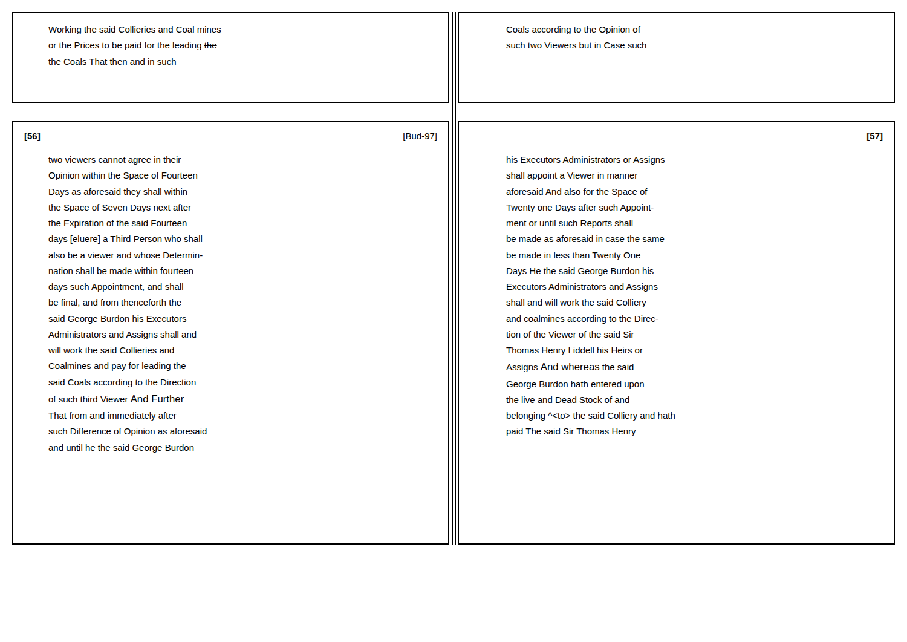Working the said Collieries and Coal mines or the Prices to be paid for the leading the the Coals That then and in such
[56] [Bud-97]
two viewers cannot agree in their Opinion within the Space of Fourteen Days as aforesaid they shall within the Space of Seven Days next after the Expiration of the said Fourteen days [eluere] a Third Person who shall also be a viewer and whose Determin- nation shall be made within fourteen days such Appointment, and shall be final, and from thenceforth the said George Burdon his Executors Administrators and Assigns shall and will work the said Collieries and Coalmines and pay for leading the said Coals according to the Direction of such third Viewer And Further That from and immediately after such Difference of Opinion as aforesaid and until he the said George Burdon
Coals according to the Opinion of such two Viewers but in Case such
[57]
his Executors Administrators or Assigns shall appoint a Viewer in manner aforesaid And also for the Space of Twenty one Days after such Appoint- ment or until such Reports shall be made as aforesaid in case the same be made in less than Twenty One Days He the said George Burdon his Executors Administrators and Assigns shall and will work the said Colliery and coalmines according to the Direc- tion of the Viewer of the said Sir Thomas Henry Liddell his Heirs or Assigns And whereas the said George Burdon hath entered upon the live and Dead Stock of and belonging ^<to> the said Colliery and hath paid The said Sir Thomas Henry